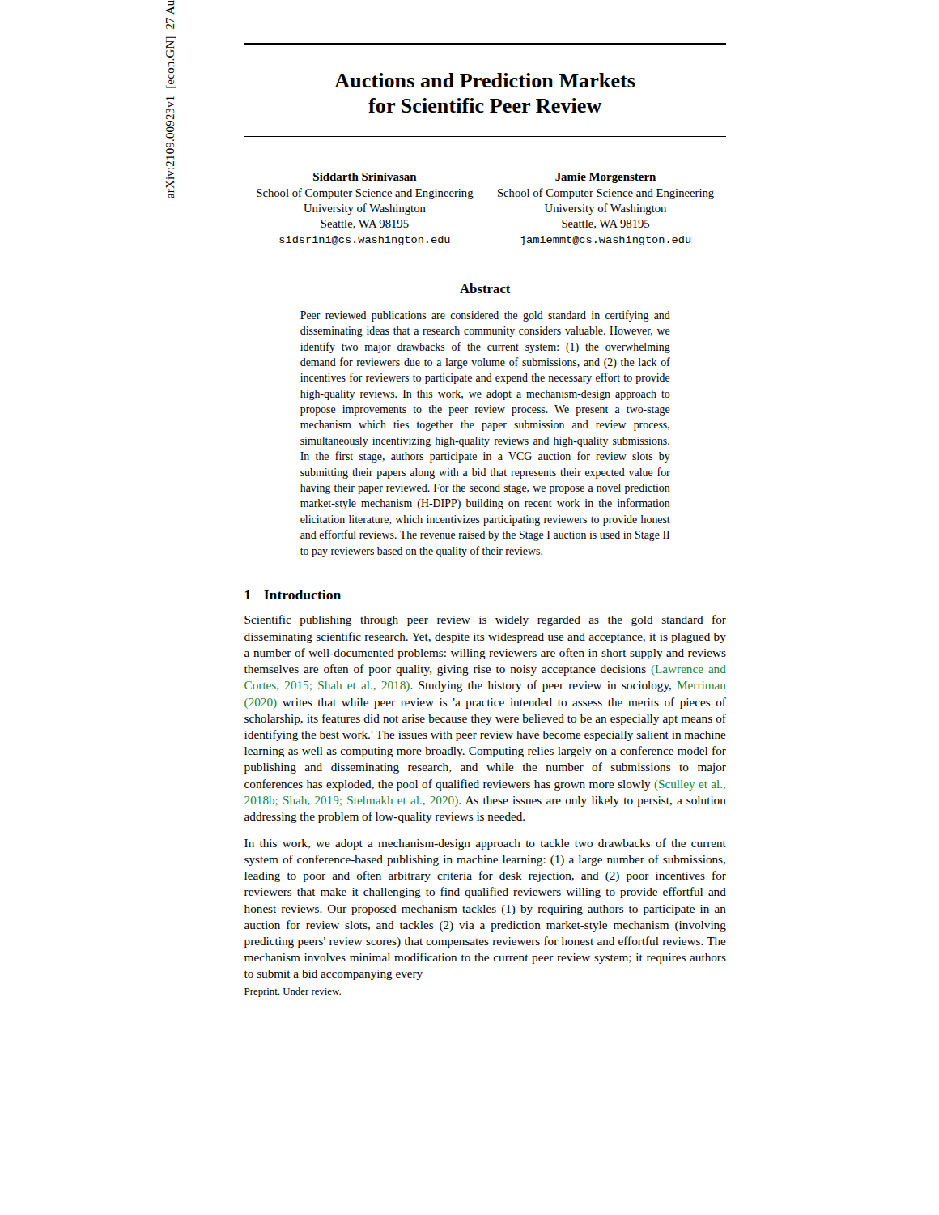arXiv:2109.00923v1 [econ.GN] 27 Aug 2021
Auctions and Prediction Markets
for Scientific Peer Review
| Siddarth Srinivasan School of Computer Science and Engineering University of Washington Seattle, WA 98195 sidsrini@cs.washington.edu | Jamie Morgenstern School of Computer Science and Engineering University of Washington Seattle, WA 98195 jamiemmt@cs.washington.edu |
Abstract
Peer reviewed publications are considered the gold standard in certifying and disseminating ideas that a research community considers valuable. However, we identify two major drawbacks of the current system: (1) the overwhelming demand for reviewers due to a large volume of submissions, and (2) the lack of incentives for reviewers to participate and expend the necessary effort to provide high-quality reviews. In this work, we adopt a mechanism-design approach to propose improvements to the peer review process. We present a two-stage mechanism which ties together the paper submission and review process, simultaneously incentivizing high-quality reviews and high-quality submissions. In the first stage, authors participate in a VCG auction for review slots by submitting their papers along with a bid that represents their expected value for having their paper reviewed. For the second stage, we propose a novel prediction market-style mechanism (H-DIPP) building on recent work in the information elicitation literature, which incentivizes participating reviewers to provide honest and effortful reviews. The revenue raised by the Stage I auction is used in Stage II to pay reviewers based on the quality of their reviews.
1 Introduction
Scientific publishing through peer review is widely regarded as the gold standard for disseminating scientific research. Yet, despite its widespread use and acceptance, it is plagued by a number of well-documented problems: willing reviewers are often in short supply and reviews themselves are often of poor quality, giving rise to noisy acceptance decisions (Lawrence and Cortes, 2015; Shah et al., 2018). Studying the history of peer review in sociology, Merriman (2020) writes that while peer review is 'a practice intended to assess the merits of pieces of scholarship, its features did not arise because they were believed to be an especially apt means of identifying the best work.' The issues with peer review have become especially salient in machine learning as well as computing more broadly. Computing relies largely on a conference model for publishing and disseminating research, and while the number of submissions to major conferences has exploded, the pool of qualified reviewers has grown more slowly (Sculley et al., 2018b; Shah, 2019; Stelmakh et al., 2020). As these issues are only likely to persist, a solution addressing the problem of low-quality reviews is needed.
In this work, we adopt a mechanism-design approach to tackle two drawbacks of the current system of conference-based publishing in machine learning: (1) a large number of submissions, leading to poor and often arbitrary criteria for desk rejection, and (2) poor incentives for reviewers that make it challenging to find qualified reviewers willing to provide effortful and honest reviews. Our proposed mechanism tackles (1) by requiring authors to participate in an auction for review slots, and tackles (2) via a prediction market-style mechanism (involving predicting peers' review scores) that compensates reviewers for honest and effortful reviews. The mechanism involves minimal modification to the current peer review system; it requires authors to submit a bid accompanying every
Preprint. Under review.